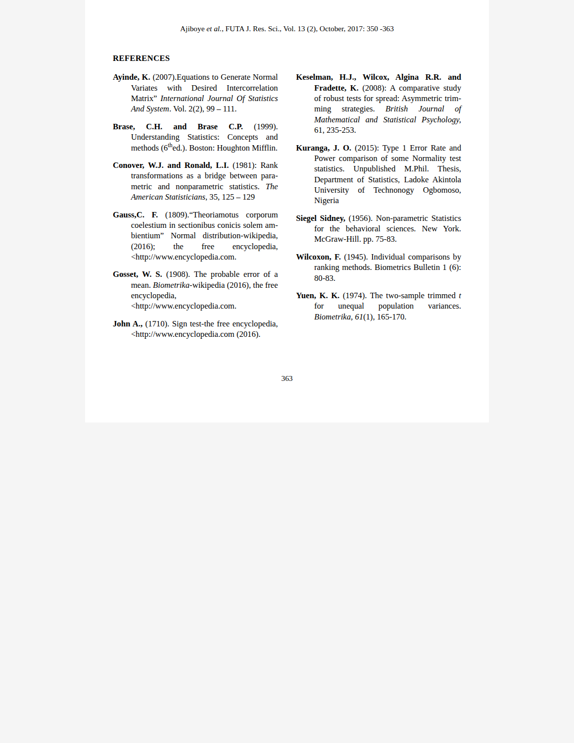Ajiboye et al., FUTA J. Res. Sci., Vol. 13 (2), October, 2017: 350 -363
REFERENCES
Ayinde, K. (2007).Equations to Generate Normal Variates with Desired Intercorrelation Matrix” International Journal Of Statistics And System. Vol. 2(2), 99 – 111.
Brase, C.H. and Brase C.P. (1999). Understanding Statistics: Concepts and methods (6thed.). Boston: Houghton Mifflin.
Conover, W.J. and Ronald, L.I. (1981): Rank transformations as a bridge between parametric and nonparametric statistics. The American Statisticians, 35, 125 – 129
Gauss,C. F. (1809).“Theoriamotus corporum coelestium in sectionibus conicis solem ambientium” Normal distribution-wikipedia,(2016); the free encyclopedia, <http://www.encyclopedia.com.
Gosset, W. S. (1908). The probable error of a mean. Biometrika-wikipedia (2016), the free encyclopedia, <http://www.encyclopedia.com.
John A., (1710). Sign test-the free encyclopedia, <http://www.encyclopedia.com (2016).
Keselman, H.J., Wilcox, Algina R.R. and Fradette, K. (2008): A comparative study of robust tests for spread: Asymmetric trimming strategies. British Journal of Mathematical and Statistical Psychology, 61, 235-253.
Kuranga, J. O. (2015): Type 1 Error Rate and Power comparison of some Normality test statistics. Unpublished M.Phil. Thesis, Department of Statistics, Ladoke Akintola University of Technonogy Ogbomoso, Nigeria
Siegel Sidney, (1956). Non-parametric Statistics for the behavioral sciences. New York. McGraw-Hill. pp. 75-83.
Wilcoxon, F. (1945). Individual comparisons by ranking methods. Biometrics Bulletin 1 (6): 80-83.
Yuen, K. K. (1974). The two-sample trimmed t for unequal population variances. Biometrika, 61(1), 165-170.
363